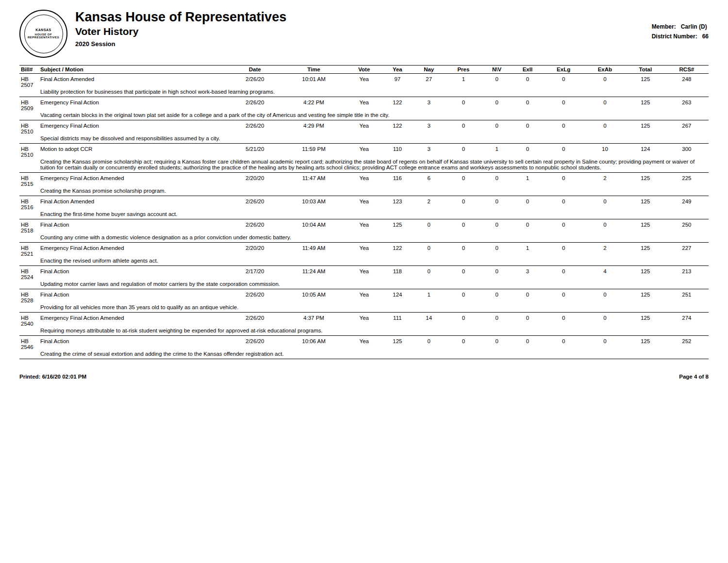KANSAS
HOUSE OF
REPRESENTATIVES
Kansas House of Representatives
Voter History
2020 Session
Member: Carlin (D)
District Number: 66
| Bill# | Subject / Motion | Date | Time | Vote | Yea | Nay | Pres | N\V | ExII | ExLg | ExAb | Total | RCS# |
| --- | --- | --- | --- | --- | --- | --- | --- | --- | --- | --- | --- | --- | --- |
| HB 2507 | Final Action Amended | 2/26/20 | 10:01 AM | Yea | 97 | 27 | 1 | 0 | 0 | 0 | 0 | 125 | 248 |
| | Liability protection for businesses that participate in high school work-based learning programs. |
| HB 2509 | Emergency Final Action | 2/26/20 | 4:22 PM | Yea | 122 | 3 | 0 | 0 | 0 | 0 | 0 | 125 | 263 |
| | Vacating certain blocks in the original town plat set aside for a college and a park of the city of Americus and vesting fee simple title in the city. |
| HB 2510 | Emergency Final Action | 2/26/20 | 4:29 PM | Yea | 122 | 3 | 0 | 0 | 0 | 0 | 0 | 125 | 267 |
| | Special districts may be dissolved and responsibilities assumed by a city. |
| HB 2510 | Motion to adopt CCR | 5/21/20 | 11:59 PM | Yea | 110 | 3 | 0 | 1 | 0 | 0 | 10 | 124 | 300 |
| | Creating the Kansas promise scholarship act; requiring a Kansas foster care children annual academic report card; authorizing the state board of regents on behalf of Kansas state university to sell certain real property in Saline county; providing payment or waiver of tuition for certain dually or concurrently enrolled students; authorizing the practice of the healing arts by healing arts school clinics; providing ACT college entrance exams and workkeys assessments to nonpublic school students. |
| HB 2515 | Emergency Final Action Amended | 2/20/20 | 11:47 AM | Yea | 116 | 6 | 0 | 0 | 1 | 0 | 2 | 125 | 225 |
| | Creating the Kansas promise scholarship program. |
| HB 2516 | Final Action Amended | 2/26/20 | 10:03 AM | Yea | 123 | 2 | 0 | 0 | 0 | 0 | 0 | 125 | 249 |
| | Enacting the first-time home buyer savings account act. |
| HB 2518 | Final Action | 2/26/20 | 10:04 AM | Yea | 125 | 0 | 0 | 0 | 0 | 0 | 0 | 125 | 250 |
| | Counting any crime with a domestic violence designation as a prior conviction under domestic battery. |
| HB 2521 | Emergency Final Action Amended | 2/20/20 | 11:49 AM | Yea | 122 | 0 | 0 | 0 | 1 | 0 | 2 | 125 | 227 |
| | Enacting the revised uniform athlete agents act. |
| HB 2524 | Final Action | 2/17/20 | 11:24 AM | Yea | 118 | 0 | 0 | 0 | 3 | 0 | 4 | 125 | 213 |
| | Updating motor carrier laws and regulation of motor carriers by the state corporation commission. |
| HB 2528 | Final Action | 2/26/20 | 10:05 AM | Yea | 124 | 1 | 0 | 0 | 0 | 0 | 0 | 125 | 251 |
| | Providing for all vehicles more than 35 years old to qualify as an antique vehicle. |
| HB 2540 | Emergency Final Action Amended | 2/26/20 | 4:37 PM | Yea | 111 | 14 | 0 | 0 | 0 | 0 | 0 | 125 | 274 |
| | Requiring moneys attributable to at-risk student weighting be expended for approved at-risk educational programs. |
| HB 2546 | Final Action | 2/26/20 | 10:06 AM | Yea | 125 | 0 | 0 | 0 | 0 | 0 | 0 | 125 | 252 |
| | Creating the crime of sexual extortion and adding the crime to the Kansas offender registration act. |
Printed: 6/16/20 02:01 PM
Page 4 of 8